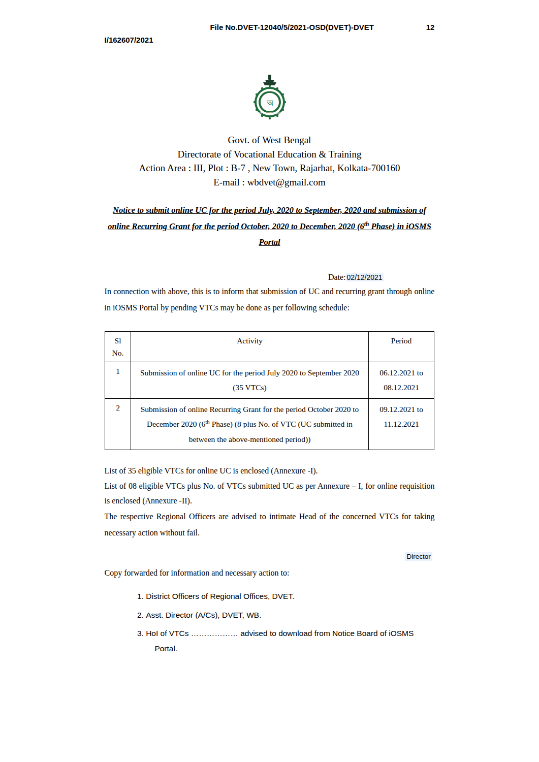File No.DVET-12040/5/2021-OSD(DVET)-DVET
12
I/162607/2021
অ পশ্চিমবঙ্গ সরকার GOVT. OF WEST BENGAL
Govt. of West Bengal Directorate of Vocational Education & Training Action Area : III, Plot : B-7 , New Town, Rajarhat, Kolkata-700160 E-mail : wbdvet@gmail.com
Notice to submit online UC for the period July, 2020 to September, 2020 and submission of online Recurring Grant for the period October, 2020 to December, 2020 (6th Phase) in iOSMS Portal
Date:02/12/2021
In connection with above, this is to inform that submission of UC and recurring grant through online in iOSMS Portal by pending VTCs may be done as per following schedule:
| Sl No. | Activity | Period |
| --- | --- | --- |
| 1 | Submission of online UC for the period July 2020 to September 2020 (35 VTCs) | 06.12.2021 to 08.12.2021 |
| 2 | Submission of online Recurring Grant for the period October 2020 to December 2020 (6 th Phase) (8 plus No. of VTC (UC submitted in between the above-mentioned period)) | 09.12.2021 to 11.12.2021 |
List of 35 eligible VTCs for online UC is enclosed (Annexure -I).
List of 08 eligible VTCs plus No. of VTCs submitted UC as per Annexure – I, for online requisition is enclosed (Annexure -II).
The respective Regional Officers are advised to intimate Head of the concerned VTCs for taking necessary action without fail.
Director
Copy forwarded for information and necessary action to:
District Officers of Regional Offices, DVET.
Asst. Director (A/Cs), DVET, WB.
HoI of VTCs ……………… advised to download from Notice Board of iOSMSPortal.